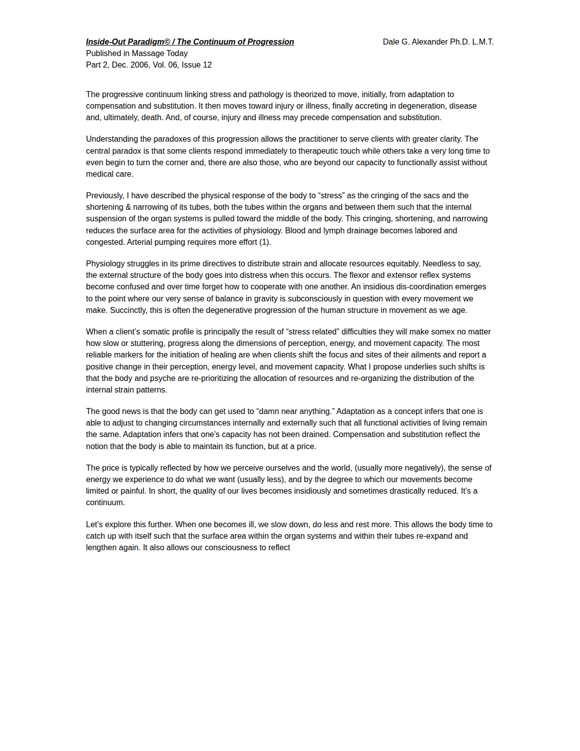Inside-Out Paradigm© / The Continuum of Progression
Dale G. Alexander Ph.D. L.M.T.
Published in Massage Today
Part 2, Dec. 2006, Vol. 06, Issue 12
The progressive continuum linking stress and pathology is theorized to move, initially, from adaptation to compensation and substitution. It then moves toward injury or illness, finally accreting in degeneration, disease and, ultimately, death. And, of course, injury and illness may precede compensation and substitution.
Understanding the paradoxes of this progression allows the practitioner to serve clients with greater clarity. The central paradox is that some clients respond immediately to therapeutic touch while others take a very long time to even begin to turn the corner and, there are also those, who are beyond our capacity to functionally assist without medical care.
Previously, I have described the physical response of the body to “stress” as the cringing of the sacs and the shortening & narrowing of its tubes, both the tubes within the organs and between them such that the internal suspension of the organ systems is pulled toward the middle of the body. This cringing, shortening, and narrowing reduces the surface area for the activities of physiology. Blood and lymph drainage becomes labored and congested. Arterial pumping requires more effort (1).
Physiology struggles in its prime directives to distribute strain and allocate resources equitably. Needless to say, the external structure of the body goes into distress when this occurs. The flexor and extensor reflex systems become confused and over time forget how to cooperate with one another. An insidious dis-coordination emerges to the point where our very sense of balance in gravity is subconsciously in question with every movement we make. Succinctly, this is often the degenerative progression of the human structure in movement as we age.
When a client’s somatic profile is principally the result of “stress related” difficulties they will make somex no matter how slow or stuttering, progress along the dimensions of perception, energy, and movement capacity. The most reliable markers for the initiation of healing are when clients shift the focus and sites of their ailments and report a positive change in their perception, energy level, and movement capacity. What I propose underlies such shifts is that the body and psyche are re-prioritizing the allocation of resources and re-organizing the distribution of the internal strain patterns.
The good news is that the body can get used to “damn near anything.” Adaptation as a concept infers that one is able to adjust to changing circumstances internally and externally such that all functional activities of living remain the same. Adaptation infers that one's capacity has not been drained. Compensation and substitution reflect the notion that the body is able to maintain its function, but at a price.
The price is typically reflected by how we perceive ourselves and the world, (usually more negatively), the sense of energy we experience to do what we want (usually less), and by the degree to which our movements become limited or painful. In short, the quality of our lives becomes insidiously and sometimes drastically reduced. It’s a continuum.
Let’s explore this further. When one becomes ill, we slow down, do less and rest more. This allows the body time to catch up with itself such that the surface area within the organ systems and within their tubes re-expand and lengthen again. It also allows our consciousness to reflect